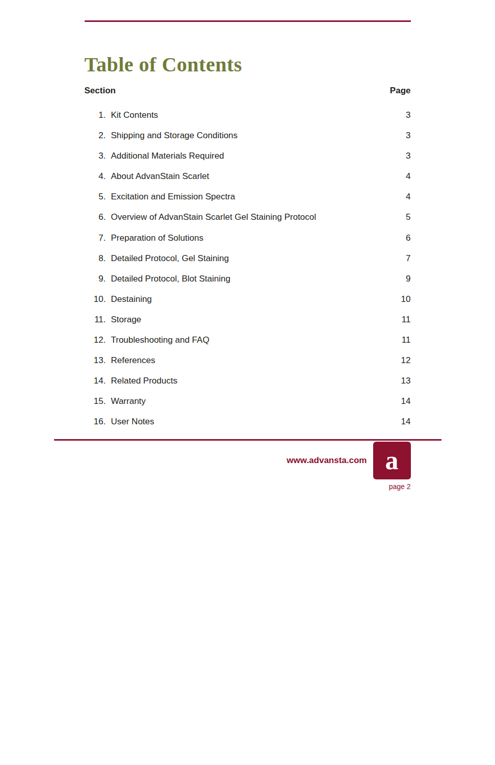Table of Contents
| Section | Page |
| --- | --- |
| 1. | Kit Contents | 3 |
| 2. | Shipping and Storage Conditions | 3 |
| 3. | Additional Materials Required | 3 |
| 4. | About AdvanStain Scarlet | 4 |
| 5. | Excitation and Emission Spectra | 4 |
| 6. | Overview of AdvanStain Scarlet Gel Staining Protocol | 5 |
| 7. | Preparation of Solutions | 6 |
| 8. | Detailed Protocol, Gel Staining | 7 |
| 9. | Detailed Protocol, Blot Staining | 9 |
| 10. | Destaining | 10 |
| 11. | Storage | 11 |
| 12. | Troubleshooting and FAQ | 11 |
| 13. | References | 12 |
| 14. | Related Products | 13 |
| 15. | Warranty | 14 |
| 16. | User Notes | 14 |
www.advansta.com a
page 2